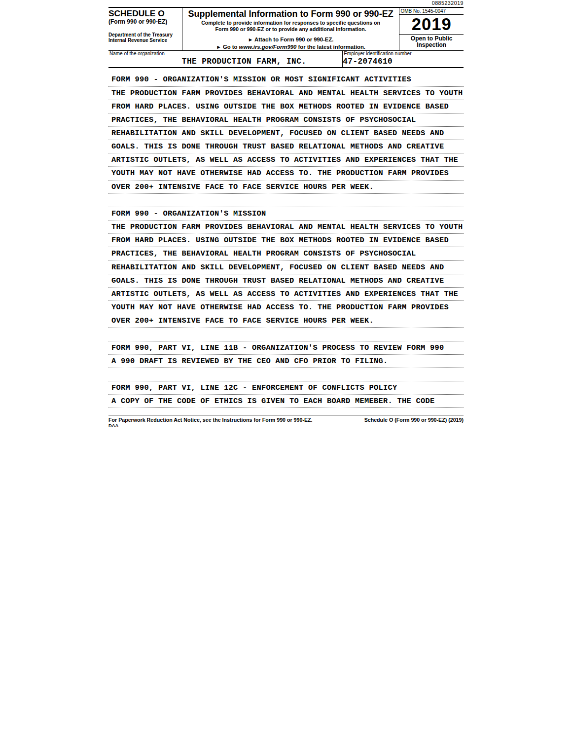0885232019
| SCHEDULE O (Form 990 or 990-EZ) Department of the Treasury Internal Revenue Service | Supplemental Information to Form 990 or 990-EZ Complete to provide information for responses to specific questions on Form 990 or 990-EZ or to provide any additional information. ► Attach to Form 990 or 990-EZ. ► Go to www.irs.gov/Form990 for the latest information. | OMB No. 1545-0047 2019 Open to Public Inspection |
| Name of the organization THE PRODUCTION FARM, INC. | Employer identification number 47-2074610 |
FORM 990 - ORGANIZATION'S MISSION OR MOST SIGNIFICANT ACTIVITIES
THE PRODUCTION FARM PROVIDES BEHAVIORAL AND MENTAL HEALTH SERVICES TO YOUTH
FROM HARD PLACES. USING OUTSIDE THE BOX METHODS ROOTED IN EVIDENCE BASED
PRACTICES, THE BEHAVIORAL HEALTH PROGRAM CONSISTS OF PSYCHOSOCIAL
REHABILITATION AND SKILL DEVELOPMENT, FOCUSED ON CLIENT BASED NEEDS AND
GOALS. THIS IS DONE THROUGH TRUST BASED RELATIONAL METHODS AND CREATIVE
ARTISTIC OUTLETS, AS WELL AS ACCESS TO ACTIVITIES AND EXPERIENCES THAT THE
YOUTH MAY NOT HAVE OTHERWISE HAD ACCESS TO. THE PRODUCTION FARM PROVIDES
OVER 200+ INTENSIVE FACE TO FACE SERVICE HOURS PER WEEK.
FORM 990 - ORGANIZATION'S MISSION
THE PRODUCTION FARM PROVIDES BEHAVIORAL AND MENTAL HEALTH SERVICES TO YOUTH
FROM HARD PLACES. USING OUTSIDE THE BOX METHODS ROOTED IN EVIDENCE BASED
PRACTICES, THE BEHAVIORAL HEALTH PROGRAM CONSISTS OF PSYCHOSOCIAL
REHABILITATION AND SKILL DEVELOPMENT, FOCUSED ON CLIENT BASED NEEDS AND
GOALS. THIS IS DONE THROUGH TRUST BASED RELATIONAL METHODS AND CREATIVE
ARTISTIC OUTLETS, AS WELL AS ACCESS TO ACTIVITIES AND EXPERIENCES THAT THE
YOUTH MAY NOT HAVE OTHERWISE HAD ACCESS TO. THE PRODUCTION FARM PROVIDES
OVER 200+ INTENSIVE FACE TO FACE SERVICE HOURS PER WEEK.
FORM 990, PART VI, LINE 11B - ORGANIZATION'S PROCESS TO REVIEW FORM 990
A 990 DRAFT IS REVIEWED BY THE CEO AND CFO PRIOR TO FILING.
FORM 990, PART VI, LINE 12C - ENFORCEMENT OF CONFLICTS POLICY
A COPY OF THE CODE OF ETHICS IS GIVEN TO EACH BOARD MEMEBER. THE CODE
For Paperwork Reduction Act Notice, see the Instructions for Form 990 or 990-EZ.
DAA
Schedule O (Form 990 or 990-EZ) (2019)